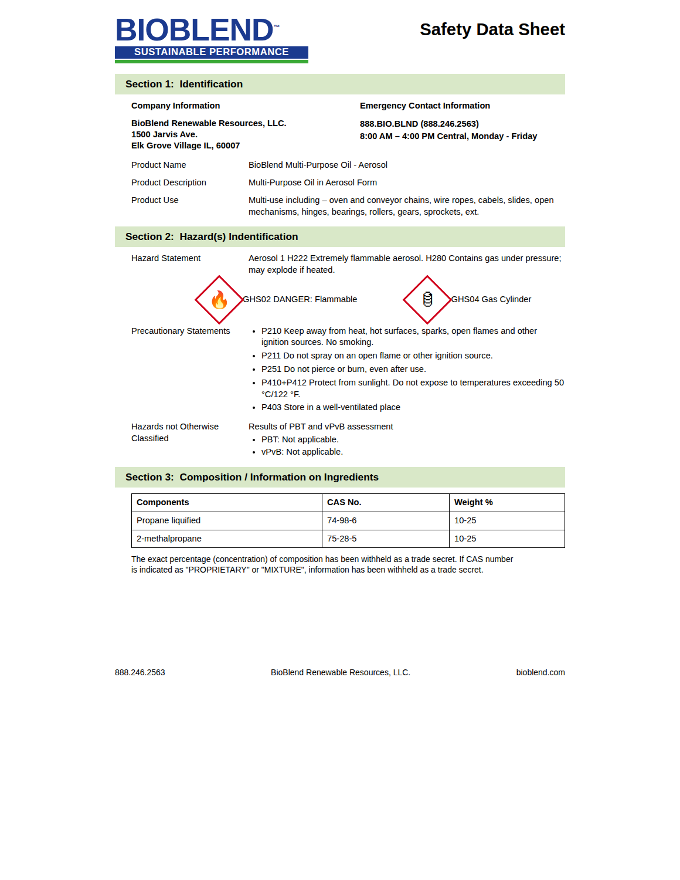BI OBLEND™
SUSTAINABLE PERFORMANCE
Safety Data Sheet
Section 1: Identification
Company Information
BioBlend Renewable Resources, LLC.
1500 Jarvis Ave.
Elk Grove Village IL, 60007
Emergency Contact Information
888.BIO.BLND (888.246.2563)
8:00 AM – 4:00 PM Central, Monday - Friday
Product Name
BioBlend Multi-Purpose Oil - Aerosol
Product Description
Multi-Purpose Oil in Aerosol Form
Product Use
Multi-use including – oven and conveyor chains, wire ropes, cabels, slides, open mechanisms, hinges, bearings, rollers, gears, sprockets, ext.
Section 2: Hazard(s) Indentification
Hazard Statement
Aerosol 1 H222 Extremely flammable aerosol. H280 Contains gas under pressure; may explode if heated.
🔥
GHS02 DANGER: Flammable
🛢
GHS04 Gas Cylinder
Precautionary Statements
P210 Keep away from heat, hot surfaces, sparks, open flames and other ignition sources. No smoking.
P211 Do not spray on an open flame or other ignition source.
P251 Do not pierce or burn, even after use.
P410+P412 Protect from sunlight. Do not expose to temperatures exceeding 50 °C/122 °F.
P403 Store in a well-ventilated place
Hazards not Otherwise Classified
Results of PBT and vPvB assessment
PBT: Not applicable.
vPvB: Not applicable.
Section 3: Composition / Information on Ingredients
| Components | CAS No. | Weight % |
| --- | --- | --- |
| Propane liquified | 74-98-6 | 10-25 |
| 2-methalpropane | 75-28-5 | 10-25 |
The exact percentage (concentration) of composition has been withheld as a trade secret. If CAS number
is indicated as "PROPRIETARY" or "MIXTURE", information has been withheld as a trade secret.
888.246.2563
BioBlend Renewable Resources, LLC.
bioblend.com